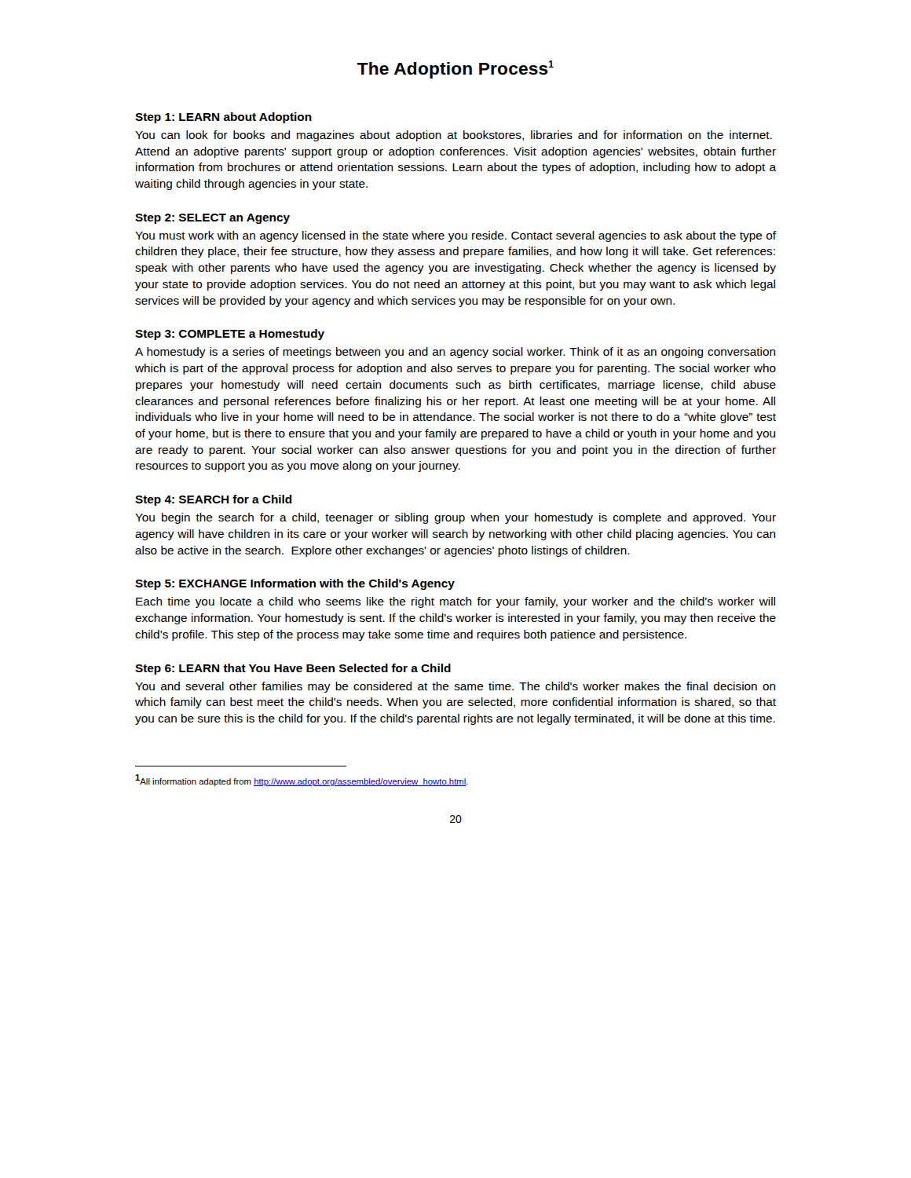The Adoption Process1
Step 1: LEARN about Adoption
You can look for books and magazines about adoption at bookstores, libraries and for information on the internet. Attend an adoptive parents' support group or adoption conferences. Visit adoption agencies' websites, obtain further information from brochures or attend orientation sessions. Learn about the types of adoption, including how to adopt a waiting child through agencies in your state.
Step 2: SELECT an Agency
You must work with an agency licensed in the state where you reside. Contact several agencies to ask about the type of children they place, their fee structure, how they assess and prepare families, and how long it will take. Get references: speak with other parents who have used the agency you are investigating. Check whether the agency is licensed by your state to provide adoption services. You do not need an attorney at this point, but you may want to ask which legal services will be provided by your agency and which services you may be responsible for on your own.
Step 3: COMPLETE a Homestudy
A homestudy is a series of meetings between you and an agency social worker. Think of it as an ongoing conversation which is part of the approval process for adoption and also serves to prepare you for parenting. The social worker who prepares your homestudy will need certain documents such as birth certificates, marriage license, child abuse clearances and personal references before finalizing his or her report. At least one meeting will be at your home. All individuals who live in your home will need to be in attendance. The social worker is not there to do a “white glove” test of your home, but is there to ensure that you and your family are prepared to have a child or youth in your home and you are ready to parent. Your social worker can also answer questions for you and point you in the direction of further resources to support you as you move along on your journey.
Step 4: SEARCH for a Child
You begin the search for a child, teenager or sibling group when your homestudy is complete and approved. Your agency will have children in its care or your worker will search by networking with other child placing agencies. You can also be active in the search. Explore other exchanges' or agencies' photo listings of children.
Step 5: EXCHANGE Information with the Child's Agency
Each time you locate a child who seems like the right match for your family, your worker and the child's worker will exchange information. Your homestudy is sent. If the child's worker is interested in your family, you may then receive the child’s profile. This step of the process may take some time and requires both patience and persistence.
Step 6: LEARN that You Have Been Selected for a Child
You and several other families may be considered at the same time. The child's worker makes the final decision on which family can best meet the child's needs. When you are selected, more confidential information is shared, so that you can be sure this is the child for you. If the child's parental rights are not legally terminated, it will be done at this time.
1All information adapted from http://www.adopt.org/assembled/overview_howto.html.
20